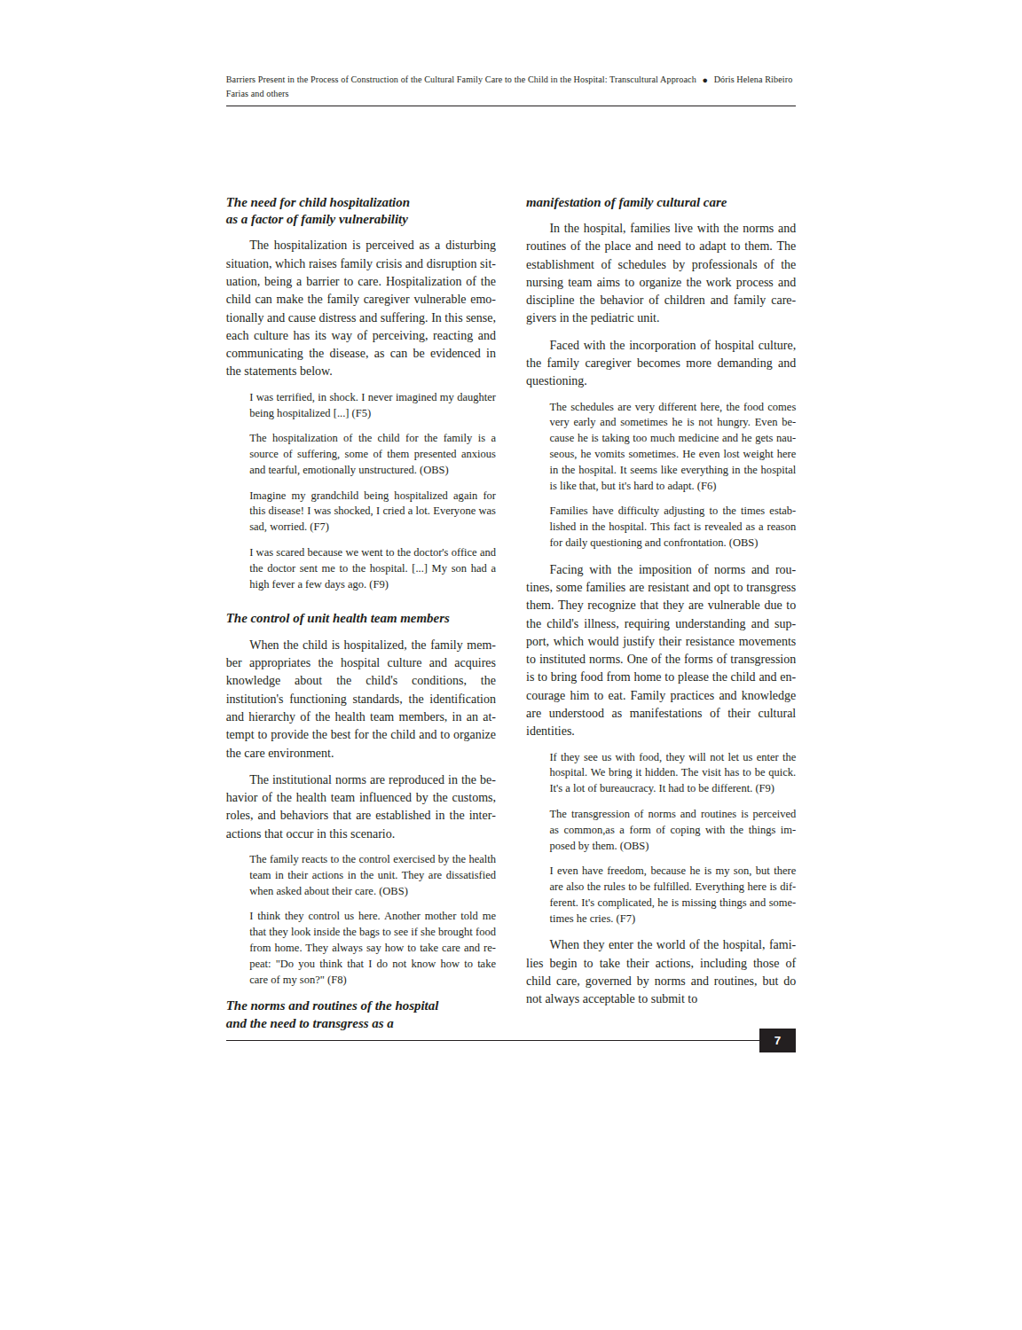Barriers Present in the Process of Construction of the Cultural Family Care to the Child in the Hospital: Transcultural Approach ● Dóris Helena Ribeiro Farias and others
The need for child hospitalization
as a factor of family vulnerability
The hospitalization is perceived as a disturbing situation, which raises family crisis and disruption situation, being a barrier to care. Hospitalization of the child can make the family caregiver vulnerable emotionally and cause distress and suffering. In this sense, each culture has its way of perceiving, reacting and communicating the disease, as can be evidenced in the statements below.
I was terrified, in shock. I never imagined my daughter being hospitalized [...] (F5)
The hospitalization of the child for the family is a source of suffering, some of them presented anxious and tearful, emotionally unstructured. (OBS)
Imagine my grandchild being hospitalized again for this disease! I was shocked, I cried a lot. Everyone was sad, worried. (F7)
I was scared because we went to the doctor's office and the doctor sent me to the hospital. [...] My son had a high fever a few days ago. (F9)
The control of unit health team members
When the child is hospitalized, the family member appropriates the hospital culture and acquires knowledge about the child's conditions, the institution's functioning standards, the identification and hierarchy of the health team members, in an attempt to provide the best for the child and to organize the care environment.
The institutional norms are reproduced in the behavior of the health team influenced by the customs, roles, and behaviors that are established in the interactions that occur in this scenario.
The family reacts to the control exercised by the health team in their actions in the unit. They are dissatisfied when asked about their care. (OBS)
I think they control us here. Another mother told me that they look inside the bags to see if she brought food from home. They always say how to take care and repeat: "Do you think that I do not know how to take care of my son?" (F8)
The norms and routines of the hospital
and the need to transgress as a
manifestation of family cultural care
In the hospital, families live with the norms and routines of the place and need to adapt to them. The establishment of schedules by professionals of the nursing team aims to organize the work process and discipline the behavior of children and family caregivers in the pediatric unit.
Faced with the incorporation of hospital culture, the family caregiver becomes more demanding and questioning.
The schedules are very different here, the food comes very early and sometimes he is not hungry. Even because he is taking too much medicine and he gets nauseous, he vomits sometimes. He even lost weight here in the hospital. It seems like everything in the hospital is like that, but it's hard to adapt. (F6)
Families have difficulty adjusting to the times established in the hospital. This fact is revealed as a reason for daily questioning and confrontation. (OBS)
Facing with the imposition of norms and routines, some families are resistant and opt to transgress them. They recognize that they are vulnerable due to the child's illness, requiring understanding and support, which would justify their resistance movements to instituted norms. One of the forms of transgression is to bring food from home to please the child and encourage him to eat. Family practices and knowledge are understood as manifestations of their cultural identities.
If they see us with food, they will not let us enter the hospital. We bring it hidden. The visit has to be quick. It's a lot of bureaucracy. It had to be different. (F9)
The transgression of norms and routines is perceived as common,as a form of coping with the things imposed by them. (OBS)
I even have freedom, because he is my son, but there are also the rules to be fulfilled. Everything here is different. It's complicated, he is missing things and sometimes he cries. (F7)
When they enter the world of the hospital, families begin to take their actions, including those of child care, governed by norms and routines, but do not always acceptable to submit to
7